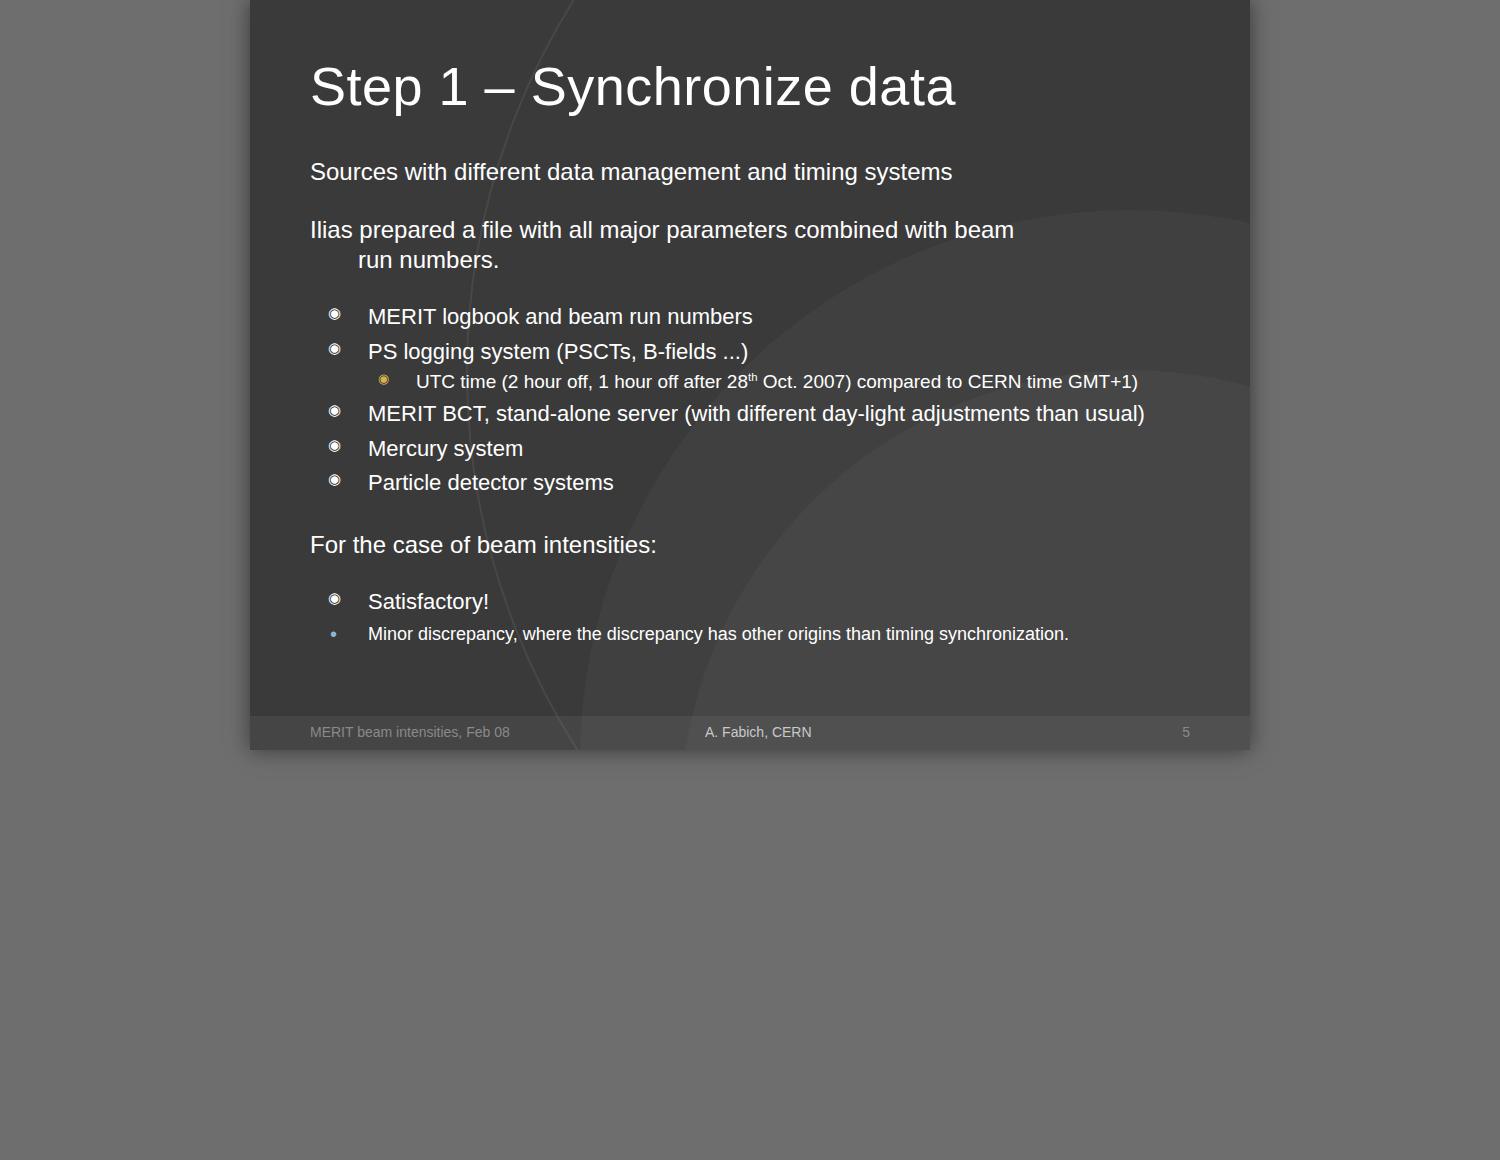Step 1 – Synchronize data
Sources with different data management and timing systems
Ilias prepared a file with all major parameters combined with beam run numbers.
MERIT logbook and beam run numbers
PS logging system (PSCTs, B-fields ...)
UTC time (2 hour off, 1 hour off after 28th Oct. 2007) compared to CERN time GMT+1)
MERIT BCT, stand-alone server (with different day-light adjustments than usual)
Mercury system
Particle detector systems
For the case of beam intensities:
Satisfactory!
Minor discrepancy, where the discrepancy has other origins than timing synchronization.
MERIT beam intensities, Feb 08
A. Fabich, CERN
5